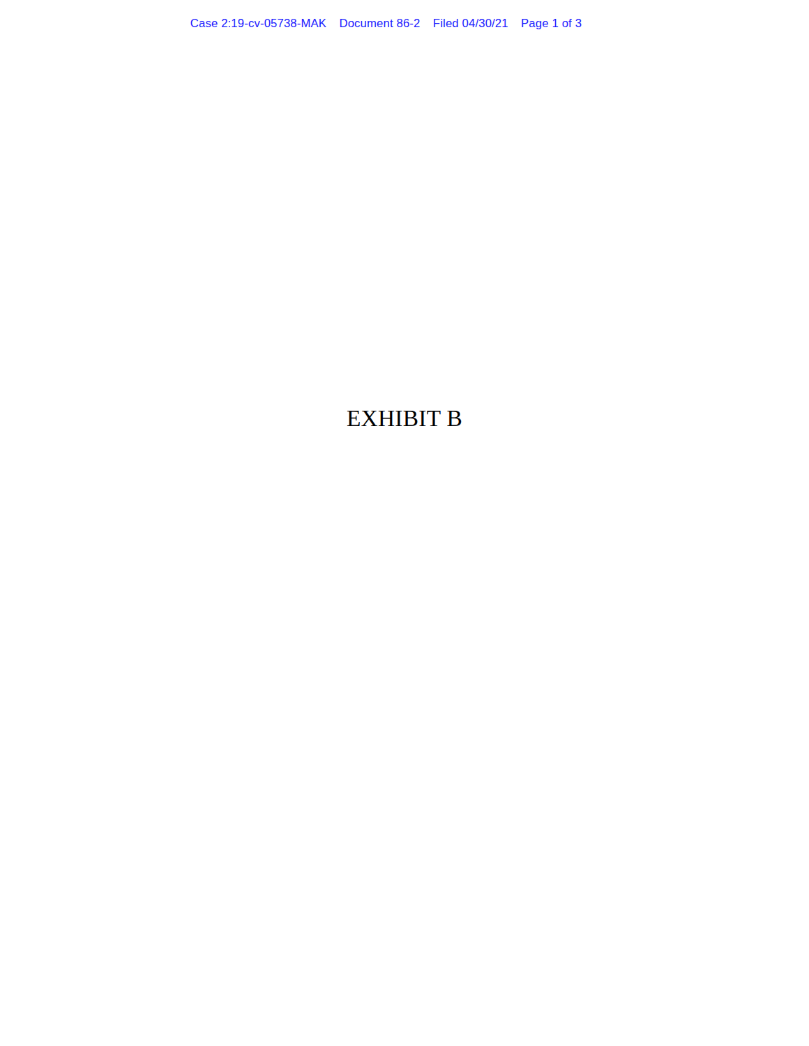Case 2:19-cv-05738-MAK Document 86-2 Filed 04/30/21 Page 1 of 3
EXHIBIT B